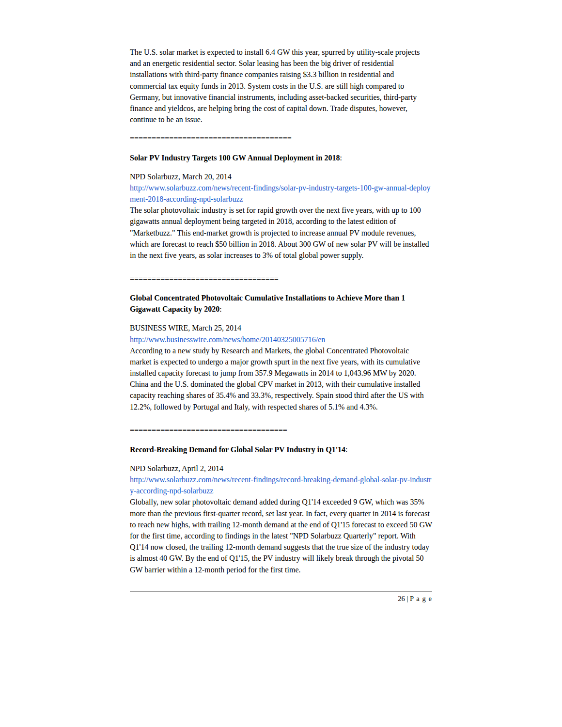The U.S. solar market is expected to install 6.4 GW this year, spurred by utility-scale projects and an energetic residential sector. Solar leasing has been the big driver of residential installations with third-party finance companies raising $3.3 billion in residential and commercial tax equity funds in 2013. System costs in the U.S. are still high compared to Germany, but innovative financial instruments, including asset-backed securities, third-party finance and yieldcos, are helping bring the cost of capital down. Trade disputes, however, continue to be an issue.
=====================================
Solar PV Industry Targets 100 GW Annual Deployment in 2018
:
NPD Solarbuzz, March 20, 2014
http://www.solarbuzz.com/news/recent-findings/solar-pv-industry-targets-100-gw-annual-deployment-2018-according-npd-solarbuzz
The solar photovoltaic industry is set for rapid growth over the next five years, with up to 100 gigawatts annual deployment being targeted in 2018, according to the latest edition of "Marketbuzz." This end-market growth is projected to increase annual PV module revenues, which are forecast to reach $50 billion in 2018. About 300 GW of new solar PV will be installed in the next five years, as solar increases to 3% of total global power supply.
==================================
Global Concentrated Photovoltaic Cumulative Installations to Achieve More than 1 Gigawatt Capacity by 2020
:
BUSINESS WIRE, March 25, 2014
http://www.businesswire.com/news/home/20140325005716/en
According to a new study by Research and Markets, the global Concentrated Photovoltaic market is expected to undergo a major growth spurt in the next five years, with its cumulative installed capacity forecast to jump from 357.9 Megawatts in 2014 to 1,043.96 MW by 2020. China and the U.S. dominated the global CPV market in 2013, with their cumulative installed capacity reaching shares of 35.4% and 33.3%, respectively. Spain stood third after the US with 12.2%, followed by Portugal and Italy, with respected shares of 5.1% and 4.3%.
====================================
Record-Breaking Demand for Global Solar PV Industry in Q1'14
:
NPD Solarbuzz, April 2, 2014
http://www.solarbuzz.com/news/recent-findings/record-breaking-demand-global-solar-pv-industry-according-npd-solarbuzz
Globally, new solar photovoltaic demand added during Q1'14 exceeded 9 GW, which was 35% more than the previous first-quarter record, set last year. In fact, every quarter in 2014 is forecast to reach new highs, with trailing 12-month demand at the end of Q1'15 forecast to exceed 50 GW for the first time, according to findings in the latest "NPD Solarbuzz Quarterly" report. With Q1'14 now closed, the trailing 12-month demand suggests that the true size of the industry today is almost 40 GW. By the end of Q1'15, the PV industry will likely break through the pivotal 50 GW barrier within a 12-month period for the first time.
26 | P a g e